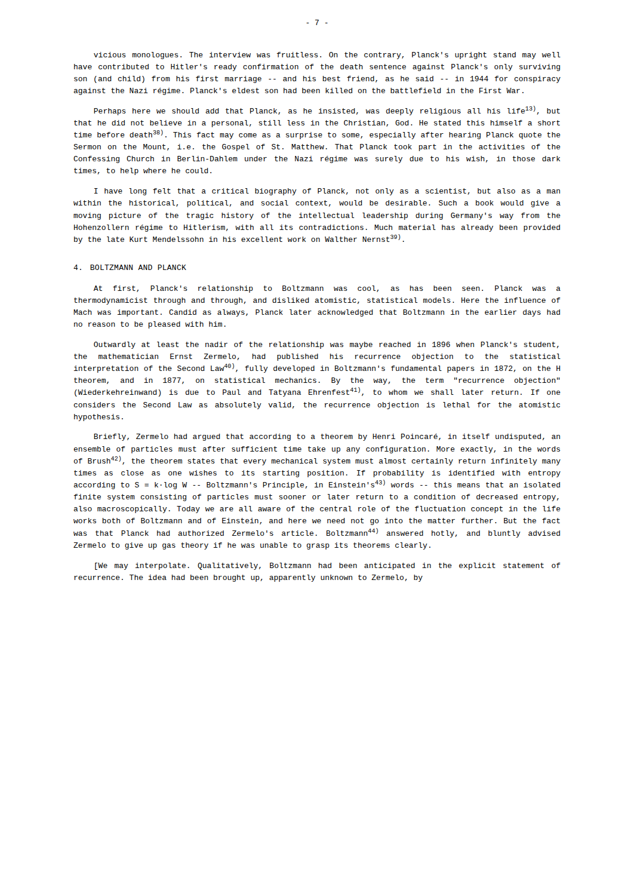- 7 -
vicious monologues. The interview was fruitless. On the contrary, Planck's upright stand may well have contributed to Hitler's ready confirmation of the death sentence against Planck's only surviving son (and child) from his first marriage -- and his best friend, as he said -- in 1944 for conspiracy against the Nazi régime. Planck's eldest son had been killed on the battlefield in the First War.
Perhaps here we should add that Planck, as he insisted, was deeply religious all his life13), but that he did not believe in a personal, still less in the Christian, God. He stated this himself a short time before death38). This fact may come as a surprise to some, especially after hearing Planck quote the Sermon on the Mount, i.e. the Gospel of St. Matthew. That Planck took part in the activities of the Confessing Church in Berlin-Dahlem under the Nazi régime was surely due to his wish, in those dark times, to help where he could.
I have long felt that a critical biography of Planck, not only as a scientist, but also as a man within the historical, political, and social context, would be desirable. Such a book would give a moving picture of the tragic history of the intellectual leadership during Germany's way from the Hohenzollern régime to Hitlerism, with all its contradictions. Much material has already been provided by the late Kurt Mendelssohn in his excellent work on Walther Nernst39).
4. BOLTZMANN AND PLANCK
At first, Planck's relationship to Boltzmann was cool, as has been seen. Planck was a thermodynamicist through and through, and disliked atomistic, statistical models. Here the influence of Mach was important. Candid as always, Planck later acknowledged that Boltzmann in the earlier days had no reason to be pleased with him.
Outwardly at least the nadir of the relationship was maybe reached in 1896 when Planck's student, the mathematician Ernst Zermelo, had published his recurrence objection to the statistical interpretation of the Second Law40), fully developed in Boltzmann's fundamental papers in 1872, on the H theorem, and in 1877, on statistical mechanics. By the way, the term "recurrence objection" (Wiederkehreinwand) is due to Paul and Tatyana Ehrenfest41), to whom we shall later return. If one considers the Second Law as absolutely valid, the recurrence objection is lethal for the atomistic hypothesis.
Briefly, Zermelo had argued that according to a theorem by Henri Poincaré, in itself undisputed, an ensemble of particles must after sufficient time take up any configuration. More exactly, in the words of Brush42), the theorem states that every mechanical system must almost certainly return infinitely many times as close as one wishes to its starting position. If probability is identified with entropy according to S = k·log W -- Boltzmann's Principle, in Einstein's43) words -- this means that an isolated finite system consisting of particles must sooner or later return to a condition of decreased entropy, also macroscopically. Today we are all aware of the central role of the fluctuation concept in the life works both of Boltzmann and of Einstein, and here we need not go into the matter further. But the fact was that Planck had authorized Zermelo's article. Boltzmann44) answered hotly, and bluntly advised Zermelo to give up gas theory if he was unable to grasp its theorems clearly.
[We may interpolate. Qualitatively, Boltzmann had been anticipated in the explicit statement of recurrence. The idea had been brought up, apparently unknown to Zermelo, by